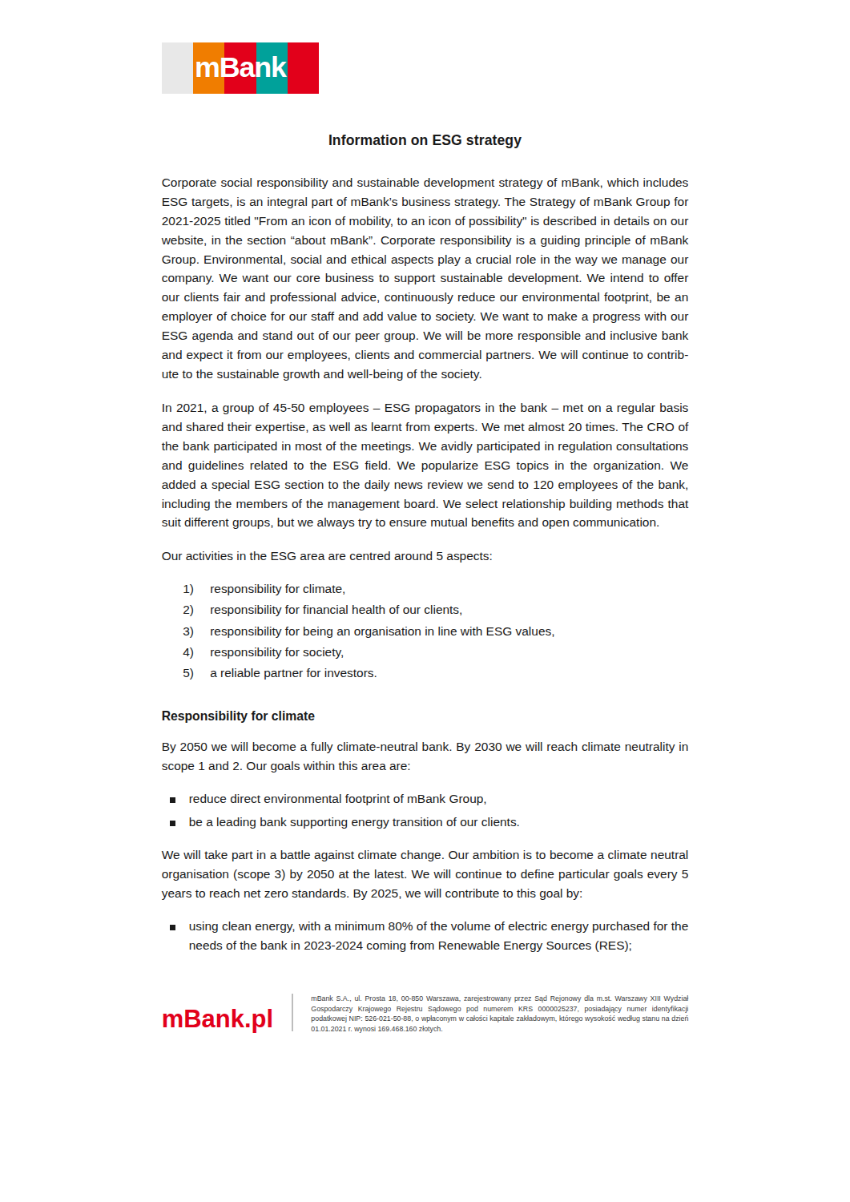mBank
Information on ESG strategy
Corporate social responsibility and sustainable development strategy of mBank, which includes ESG targets, is an integral part of mBank’s business strategy. The Strategy of mBank Group for 2021-2025 titled "From an icon of mobility, to an icon of possibility" is described in details on our website, in the section “about mBank”. Corporate responsibility is a guiding principle of mBank Group. Environmental, social and ethical aspects play a crucial role in the way we manage our company. We want our core business to support sustainable development. We intend to offer our clients fair and professional advice, continuously reduce our environmental footprint, be an employer of choice for our staff and add value to society. We want to make a progress with our ESG agenda and stand out of our peer group. We will be more responsible and inclusive bank and expect it from our employees, clients and commercial partners. We will continue to contribute to the sustainable growth and well-being of the society.
In 2021, a group of 45-50 employees – ESG propagators in the bank – met on a regular basis and shared their expertise, as well as learnt from experts. We met almost 20 times. The CRO of the bank participated in most of the meetings. We avidly participated in regulation consultations and guidelines related to the ESG field. We popularize ESG topics in the organization. We added a special ESG section to the daily news review we send to 120 employees of the bank, including the members of the management board. We select relationship building methods that suit different groups, but we always try to ensure mutual benefits and open communication.
Our activities in the ESG area are centred around 5 aspects:
responsibility for climate,
responsibility for financial health of our clients,
responsibility for being an organisation in line with ESG values,
responsibility for society,
a reliable partner for investors.
Responsibility for climate
By 2050 we will become a fully climate-neutral bank. By 2030 we will reach climate neutrality in scope 1 and 2. Our goals within this area are:
reduce direct environmental footprint of mBank Group,
be a leading bank supporting energy transition of our clients.
We will take part in a battle against climate change. Our ambition is to become a climate neutral organisation (scope 3) by 2050 at the latest. We will continue to define particular goals every 5 years to reach net zero standards. By 2025, we will contribute to this goal by:
using clean energy, with a minimum 80% of the volume of electric energy purchased for the needs of the bank in 2023-2024 coming from Renewable Energy Sources (RES);
mBank.pl
mBank S.A., ul. Prosta 18, 00-850 Warszawa, zarejestrowany przez Sąd Rejonowy dla m.st. Warszawy XIII Wydział Gospodarczy Krajowego Rejestru Sądowego pod numerem KRS 0000025237, posiadający numer identyfikacji podatkowej NIP: 526-021-50-88, o wpłaconym w całości kapitale zakładowym, którego wysokość według stanu na dzień 01.01.2021 r. wynosi 169.468.160 złotych.